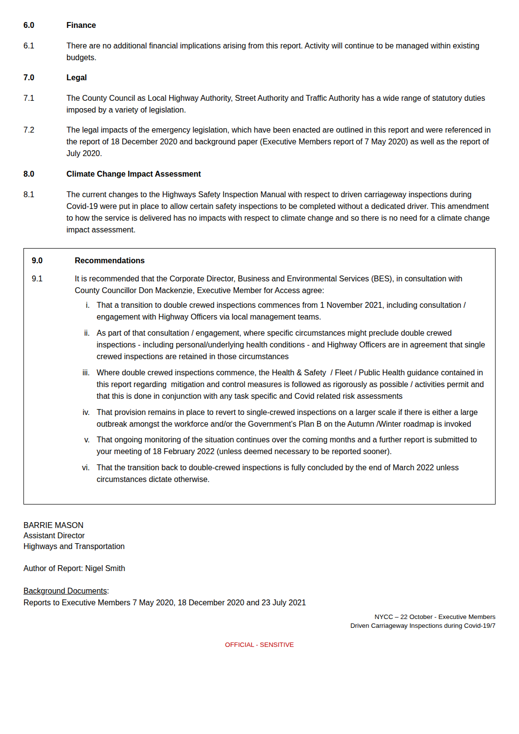6.0
Finance
6.1
There are no additional financial implications arising from this report. Activity will continue to be managed within existing budgets.
7.0
Legal
7.1
The County Council as Local Highway Authority, Street Authority and Traffic Authority has a wide range of statutory duties imposed by a variety of legislation.
7.2
The legal impacts of the emergency legislation, which have been enacted are outlined in this report and were referenced in the report of 18 December 2020 and background paper (Executive Members report of 7 May 2020) as well as the report of July 2020.
8.0
Climate Change Impact Assessment
8.1
The current changes to the Highways Safety Inspection Manual with respect to driven carriageway inspections during Covid-19 were put in place to allow certain safety inspections to be completed without a dedicated driver. This amendment to how the service is delivered has no impacts with respect to climate change and so there is no need for a climate change impact assessment.
9.0
Recommendations
9.1
It is recommended that the Corporate Director, Business and Environmental Services (BES), in consultation with County Councillor Don Mackenzie, Executive Member for Access agree:
That a transition to double crewed inspections commences from 1 November 2021, including consultation / engagement with Highway Officers via local management teams.
As part of that consultation / engagement, where specific circumstances might preclude double crewed inspections - including personal/underlying health conditions - and Highway Officers are in agreement that single crewed inspections are retained in those circumstances
Where double crewed inspections commence, the Health & Safety / Fleet / Public Health guidance contained in this report regarding mitigation and control measures is followed as rigorously as possible / activities permit and that this is done in conjunction with any task specific and Covid related risk assessments
That provision remains in place to revert to single-crewed inspections on a larger scale if there is either a large outbreak amongst the workforce and/or the Government’s Plan B on the Autumn /Winter roadmap is invoked
That ongoing monitoring of the situation continues over the coming months and a further report is submitted to your meeting of 18 February 2022 (unless deemed necessary to be reported sooner).
That the transition back to double-crewed inspections is fully concluded by the end of March 2022 unless circumstances dictate otherwise.
BARRIE MASON
Assistant Director
Highways and Transportation
Author of Report: Nigel Smith
Background Documents:
Reports to Executive Members 7 May 2020, 18 December 2020 and 23 July 2021
NYCC – 22 October - Executive Members
Driven Carriageway Inspections during Covid-19/7
OFFICIAL - SENSITIVE